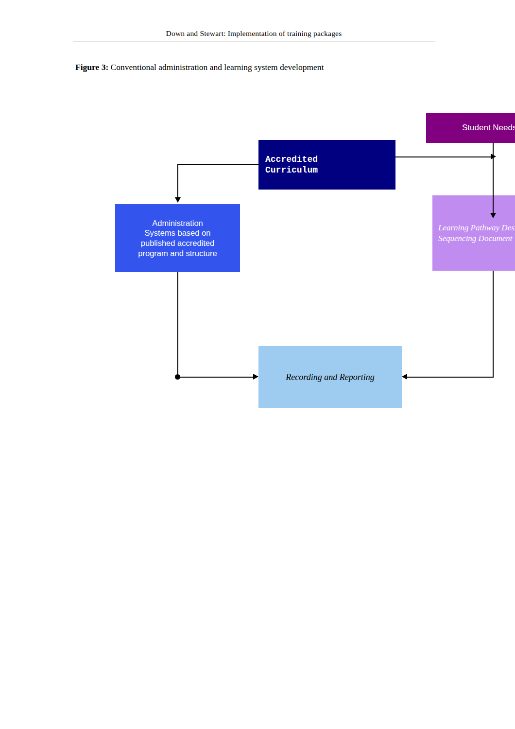Down and Stewart: Implementation of training packages
Figure 3: Conventional administration and learning system development
Student Needs
Accredited
Curriculum
Administration
Systems based on
published accredited
program and structure
Learning Pathway Design
Sequencing Document
Recording and Reporting